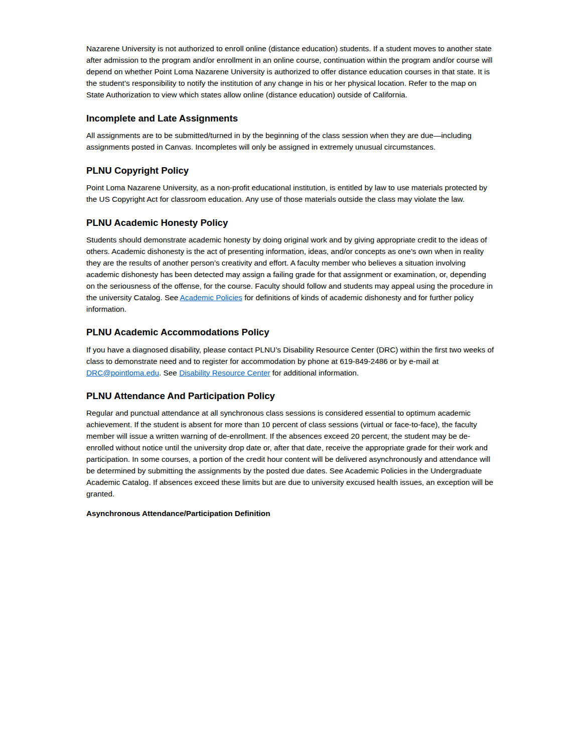Nazarene University is not authorized to enroll online (distance education) students. If a student moves to another state after admission to the program and/or enrollment in an online course, continuation within the program and/or course will depend on whether Point Loma Nazarene University is authorized to offer distance education courses in that state. It is the student’s responsibility to notify the institution of any change in his or her physical location. Refer to the map on State Authorization to view which states allow online (distance education) outside of California.
Incomplete and Late Assignments
All assignments are to be submitted/turned in by the beginning of the class session when they are due—including assignments posted in Canvas. Incompletes will only be assigned in extremely unusual circumstances.
PLNU Copyright Policy
Point Loma Nazarene University, as a non-profit educational institution, is entitled by law to use materials protected by the US Copyright Act for classroom education. Any use of those materials outside the class may violate the law.
PLNU Academic Honesty Policy
Students should demonstrate academic honesty by doing original work and by giving appropriate credit to the ideas of others. Academic dishonesty is the act of presenting information, ideas, and/or concepts as one’s own when in reality they are the results of another person’s creativity and effort. A faculty member who believes a situation involving academic dishonesty has been detected may assign a failing grade for that assignment or examination, or, depending on the seriousness of the offense, for the course. Faculty should follow and students may appeal using the procedure in the university Catalog. See Academic Policies for definitions of kinds of academic dishonesty and for further policy information.
PLNU Academic Accommodations Policy
If you have a diagnosed disability, please contact PLNU’s Disability Resource Center (DRC) within the first two weeks of class to demonstrate need and to register for accommodation by phone at 619-849-2486 or by e-mail at DRC@pointloma.edu. See Disability Resource Center for additional information.
PLNU Attendance And Participation Policy
Regular and punctual attendance at all synchronous class sessions is considered essential to optimum academic achievement. If the student is absent for more than 10 percent of class sessions (virtual or face-to-face), the faculty member will issue a written warning of de-enrollment. If the absences exceed 20 percent, the student may be de-enrolled without notice until the university drop date or, after that date, receive the appropriate grade for their work and participation. In some courses, a portion of the credit hour content will be delivered asynchronously and attendance will be determined by submitting the assignments by the posted due dates. See Academic Policies in the Undergraduate Academic Catalog. If absences exceed these limits but are due to university excused health issues, an exception will be granted.
Asynchronous Attendance/Participation Definition